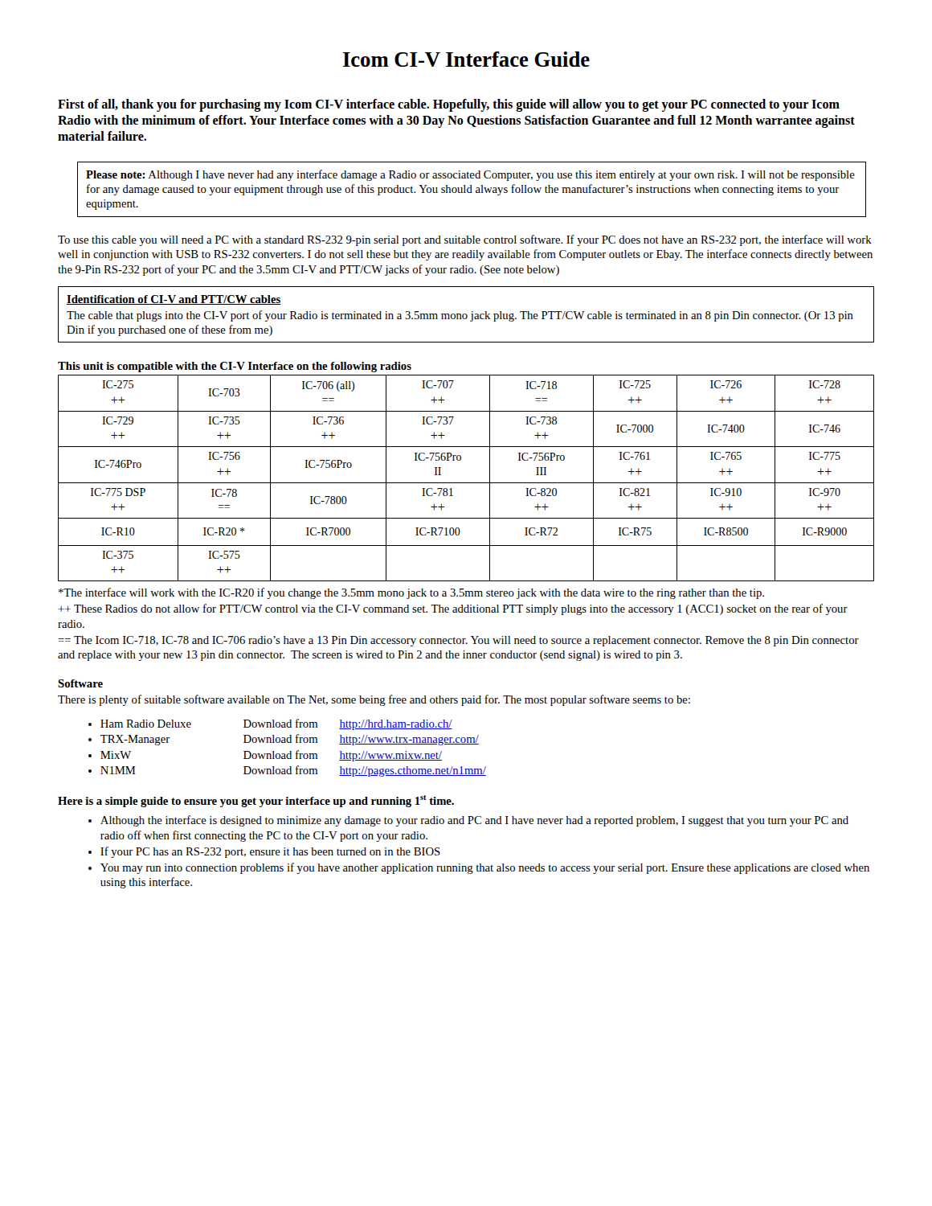Icom CI-V Interface Guide
First of all, thank you for purchasing my Icom CI-V interface cable. Hopefully, this guide will allow you to get your PC connected to your Icom Radio with the minimum of effort. Your Interface comes with a 30 Day No Questions Satisfaction Guarantee and full 12 Month warrantee against material failure.
Please note: Although I have never had any interface damage a Radio or associated Computer, you use this item entirely at your own risk. I will not be responsible for any damage caused to your equipment through use of this product. You should always follow the manufacturer’s instructions when connecting items to your equipment.
To use this cable you will need a PC with a standard RS-232 9-pin serial port and suitable control software. If your PC does not have an RS-232 port, the interface will work well in conjunction with USB to RS-232 converters. I do not sell these but they are readily available from Computer outlets or Ebay. The interface connects directly between the 9-Pin RS-232 port of your PC and the 3.5mm CI-V and PTT/CW jacks of your radio. (See note below)
Identification of CI-V and PTT/CW cables
The cable that plugs into the CI-V port of your Radio is terminated in a 3.5mm mono jack plug. The PTT/CW cable is terminated in an 8 pin Din connector. (Or 13 pin Din if you purchased one of these from me)
This unit is compatible with the CI-V Interface on the following radios
| IC-275 ++ | IC-703 | IC-706 (all) == | IC-707 ++ | IC-718 == | IC-725 ++ | IC-726 ++ | IC-728 ++ |
| IC-729 ++ | IC-735 ++ | IC-736 ++ | IC-737 ++ | IC-738 ++ | IC-7000 | IC-7400 | IC-746 |
| IC-746Pro | IC-756 ++ | IC-756Pro | IC-756Pro II | IC-756Pro III | IC-761 ++ | IC-765 ++ | IC-775 ++ |
| IC-775 DSP ++ | IC-78 == | IC-7800 | IC-781 ++ | IC-820 ++ | IC-821 ++ | IC-910 ++ | IC-970 ++ |
| IC-R10 | IC-R20 * | IC-R7000 | IC-R7100 | IC-R72 | IC-R75 | IC-R8500 | IC-R9000 |
| IC-375 ++ | IC-575 ++ | | | | | | |
*The interface will work with the IC-R20 if you change the 3.5mm mono jack to a 3.5mm stereo jack with the data wire to the ring rather than the tip.
++ These Radios do not allow for PTT/CW control via the CI-V command set. The additional PTT simply plugs into the accessory 1 (ACC1) socket on the rear of your radio.
== The Icom IC-718, IC-78 and IC-706 radio’s have a 13 Pin Din accessory connector. You will need to source a replacement connector. Remove the 8 pin Din connector and replace with your new 13 pin din connector. The screen is wired to Pin 2 and the inner conductor (send signal) is wired to pin 3.
Software
There is plenty of suitable software available on The Net, some being free and others paid for. The most popular software seems to be:
Ham Radio Deluxe Download from http://hrd.ham-radio.ch/
TRX-Manager Download from http://www.trx-manager.com/
MixW Download from http://www.mixw.net/
N1MM Download from http://pages.cthome.net/n1mm/
Here is a simple guide to ensure you get your interface up and running 1st time.
Although the interface is designed to minimize any damage to your radio and PC and I have never had a reported problem, I suggest that you turn your PC and radio off when first connecting the PC to the CI-V port on your radio.
If your PC has an RS-232 port, ensure it has been turned on in the BIOS
You may run into connection problems if you have another application running that also needs to access your serial port. Ensure these applications are closed when using this interface.